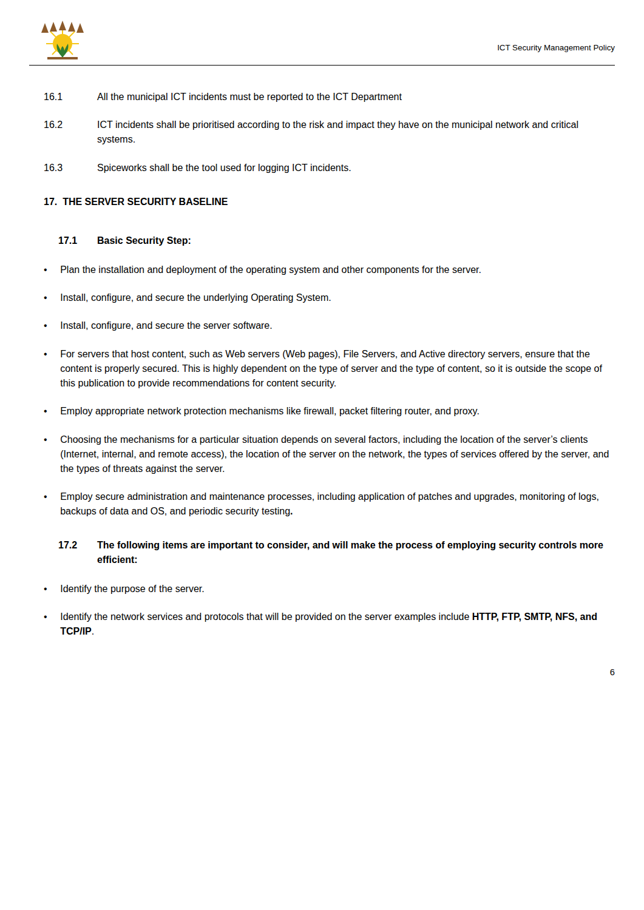ICT Security Management Policy
16.1
All the municipal ICT incidents must be reported to the ICT Department
16.2
ICT incidents shall be prioritised according to the risk and impact they have on the municipal network and critical systems.
16.3
Spiceworks shall be the tool used for logging ICT incidents.
17. THE SERVER SECURITY BASELINE
17.1 Basic Security Step:
Plan the installation and deployment of the operating system and other components for the server.
Install, configure, and secure the underlying Operating System.
Install, configure, and secure the server software.
For servers that host content, such as Web servers (Web pages), File Servers, and Active directory servers, ensure that the content is properly secured. This is highly dependent on the type of server and the type of content, so it is outside the scope of this publication to provide recommendations for content security.
Employ appropriate network protection mechanisms like firewall, packet filtering router, and proxy.
Choosing the mechanisms for a particular situation depends on several factors, including the location of the server’s clients (Internet, internal, and remote access), the location of the server on the network, the types of services offered by the server, and the types of threats against the server.
Employ secure administration and maintenance processes, including application of patches and upgrades, monitoring of logs, backups of data and OS, and periodic security testing.
17.2 The following items are important to consider, and will make the process of employing security controls more efficient:
Identify the purpose of the server.
Identify the network services and protocols that will be provided on the server examples include HTTP, FTP, SMTP, NFS, and TCP/IP.
6